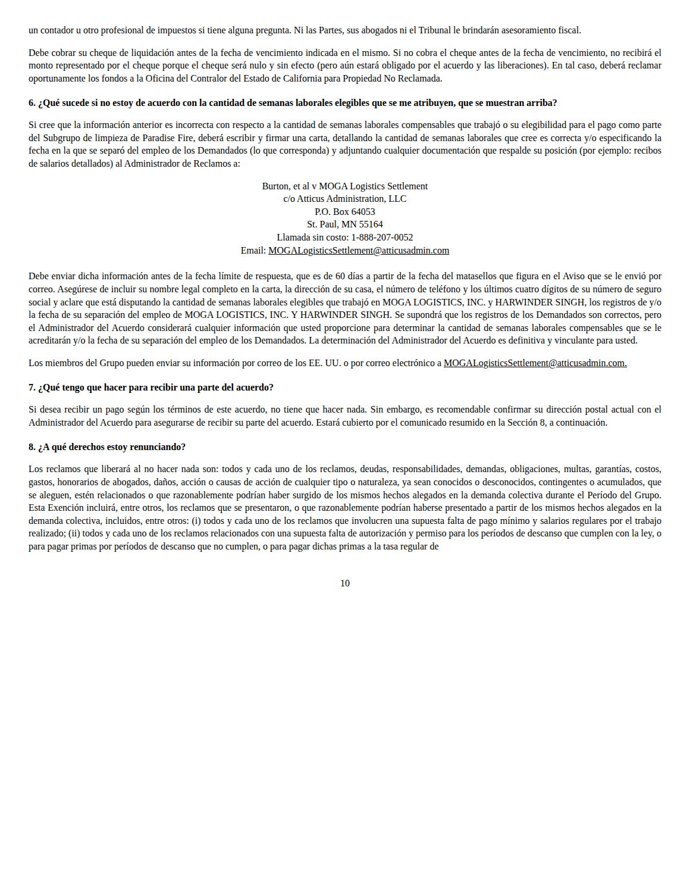un contador u otro profesional de impuestos si tiene alguna pregunta. Ni las Partes, sus abogados ni el Tribunal le brindarán asesoramiento fiscal.
Debe cobrar su cheque de liquidación antes de la fecha de vencimiento indicada en el mismo. Si no cobra el cheque antes de la fecha de vencimiento, no recibirá el monto representado por el cheque porque el cheque será nulo y sin efecto (pero aún estará obligado por el acuerdo y las liberaciones). En tal caso, deberá reclamar oportunamente los fondos a la Oficina del Contralor del Estado de California para Propiedad No Reclamada.
6. ¿Qué sucede si no estoy de acuerdo con la cantidad de semanas laborales elegibles que se me atribuyen, que se muestran arriba?
Si cree que la información anterior es incorrecta con respecto a la cantidad de semanas laborales compensables que trabajó o su elegibilidad para el pago como parte del Subgrupo de limpieza de Paradise Fire, deberá escribir y firmar una carta, detallando la cantidad de semanas laborales que cree es correcta y/o especificando la fecha en la que se separó del empleo de los Demandados (lo que corresponda) y adjuntando cualquier documentación que respalde su posición (por ejemplo: recibos de salarios detallados) al Administrador de Reclamos a:
Burton, et al v MOGA Logistics Settlement
c/o Atticus Administration, LLC
P.O. Box 64053
St. Paul, MN 55164
Llamada sin costo: 1-888-207-0052
Email: MOGALogisticsSettlement@atticusadmin.com
Debe enviar dicha información antes de la fecha límite de respuesta, que es de 60 días a partir de la fecha del matasellos que figura en el Aviso que se le envió por correo. Asegúrese de incluir su nombre legal completo en la carta, la dirección de su casa, el número de teléfono y los últimos cuatro dígitos de su número de seguro social y aclare que está disputando la cantidad de semanas laborales elegibles que trabajó en MOGA LOGISTICS, INC. y HARWINDER SINGH, los registros de y/o la fecha de su separación del empleo de MOGA LOGISTICS, INC. Y HARWINDER SINGH. Se supondrá que los registros de los Demandados son correctos, pero el Administrador del Acuerdo considerará cualquier información que usted proporcione para determinar la cantidad de semanas laborales compensables que se le acreditarán y/o la fecha de su separación del empleo de los Demandados. La determinación del Administrador del Acuerdo es definitiva y vinculante para usted.
Los miembros del Grupo pueden enviar su información por correo de los EE. UU. o por correo electrónico a MOGALogisticsSettlement@atticusadmin.com.
7. ¿Qué tengo que hacer para recibir una parte del acuerdo?
Si desea recibir un pago según los términos de este acuerdo, no tiene que hacer nada. Sin embargo, es recomendable confirmar su dirección postal actual con el Administrador del Acuerdo para asegurarse de recibir su parte del acuerdo. Estará cubierto por el comunicado resumido en la Sección 8, a continuación.
8. ¿A qué derechos estoy renunciando?
Los reclamos que liberará al no hacer nada son: todos y cada uno de los reclamos, deudas, responsabilidades, demandas, obligaciones, multas, garantías, costos, gastos, honorarios de abogados, daños, acción o causas de acción de cualquier tipo o naturaleza, ya sean conocidos o desconocidos, contingentes o acumulados, que se aleguen, estén relacionados o que razonablemente podrían haber surgido de los mismos hechos alegados en la demanda colectiva durante el Período del Grupo. Esta Exención incluirá, entre otros, los reclamos que se presentaron, o que razonablemente podrían haberse presentado a partir de los mismos hechos alegados en la demanda colectiva, incluidos, entre otros: (i) todos y cada uno de los reclamos que involucren una supuesta falta de pago mínimo y salarios regulares por el trabajo realizado; (ii) todos y cada uno de los reclamos relacionados con una supuesta falta de autorización y permiso para los períodos de descanso que cumplen con la ley, o para pagar primas por períodos de descanso que no cumplen, o para pagar dichas primas a la tasa regular de
10